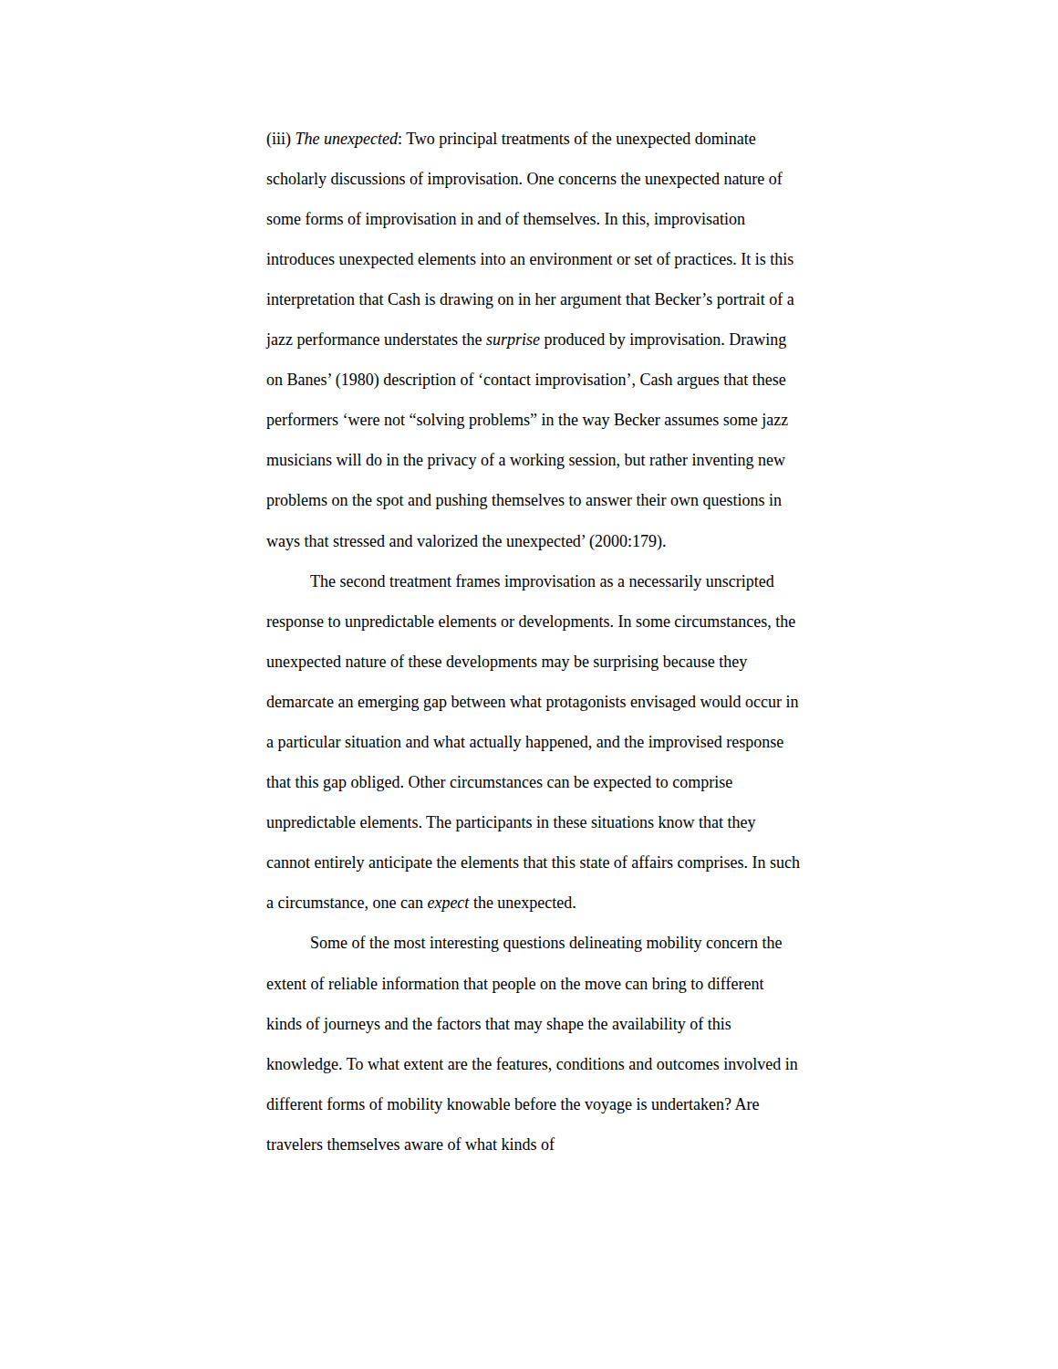(iii) The unexpected: Two principal treatments of the unexpected dominate scholarly discussions of improvisation. One concerns the unexpected nature of some forms of improvisation in and of themselves. In this, improvisation introduces unexpected elements into an environment or set of practices. It is this interpretation that Cash is drawing on in her argument that Becker’s portrait of a jazz performance understates the surprise produced by improvisation. Drawing on Banes’ (1980) description of ‘contact improvisation’, Cash argues that these performers ‘were not “solving problems” in the way Becker assumes some jazz musicians will do in the privacy of a working session, but rather inventing new problems on the spot and pushing themselves to answer their own questions in ways that stressed and valorized the unexpected’ (2000:179).
The second treatment frames improvisation as a necessarily unscripted response to unpredictable elements or developments. In some circumstances, the unexpected nature of these developments may be surprising because they demarcate an emerging gap between what protagonists envisaged would occur in a particular situation and what actually happened, and the improvised response that this gap obliged. Other circumstances can be expected to comprise unpredictable elements. The participants in these situations know that they cannot entirely anticipate the elements that this state of affairs comprises. In such a circumstance, one can expect the unexpected.
Some of the most interesting questions delineating mobility concern the extent of reliable information that people on the move can bring to different kinds of journeys and the factors that may shape the availability of this knowledge. To what extent are the features, conditions and outcomes involved in different forms of mobility knowable before the voyage is undertaken? Are travelers themselves aware of what kinds of